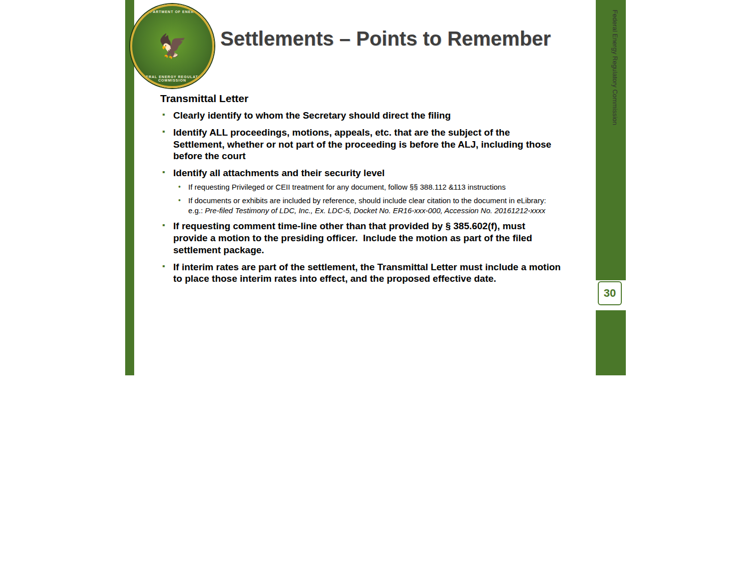Federal Energy Regulatory Commission
DEPARTMENT OF ENERGY
🦅
FEDERAL ENERGY REGULATORY COMMISSION
Settlements – Points to Remember
Transmittal Letter
Clearly identify to whom the Secretary should direct the filing
Identify ALL proceedings, motions, appeals, etc. that are the subject of the Settlement, whether or not part of the proceeding is before the ALJ, including those before the court
Identify all attachments and their security level
If requesting Privileged or CEII treatment for any document, follow §§ 388.112 &113 instructions
If documents or exhibits are included by reference, should include clear citation to the document in eLibrary: e.g.: Pre-filed Testimony of LDC, Inc., Ex. LDC-5, Docket No. ER16-xxx-000, Accession No. 20161212-xxxx
If requesting comment time-line other than that provided by § 385.602(f), must provide a motion to the presiding officer. Include the motion as part of the filed settlement package.
If interim rates are part of the settlement, the Transmittal Letter must include a motion to place those interim rates into effect, and the proposed effective date.
30